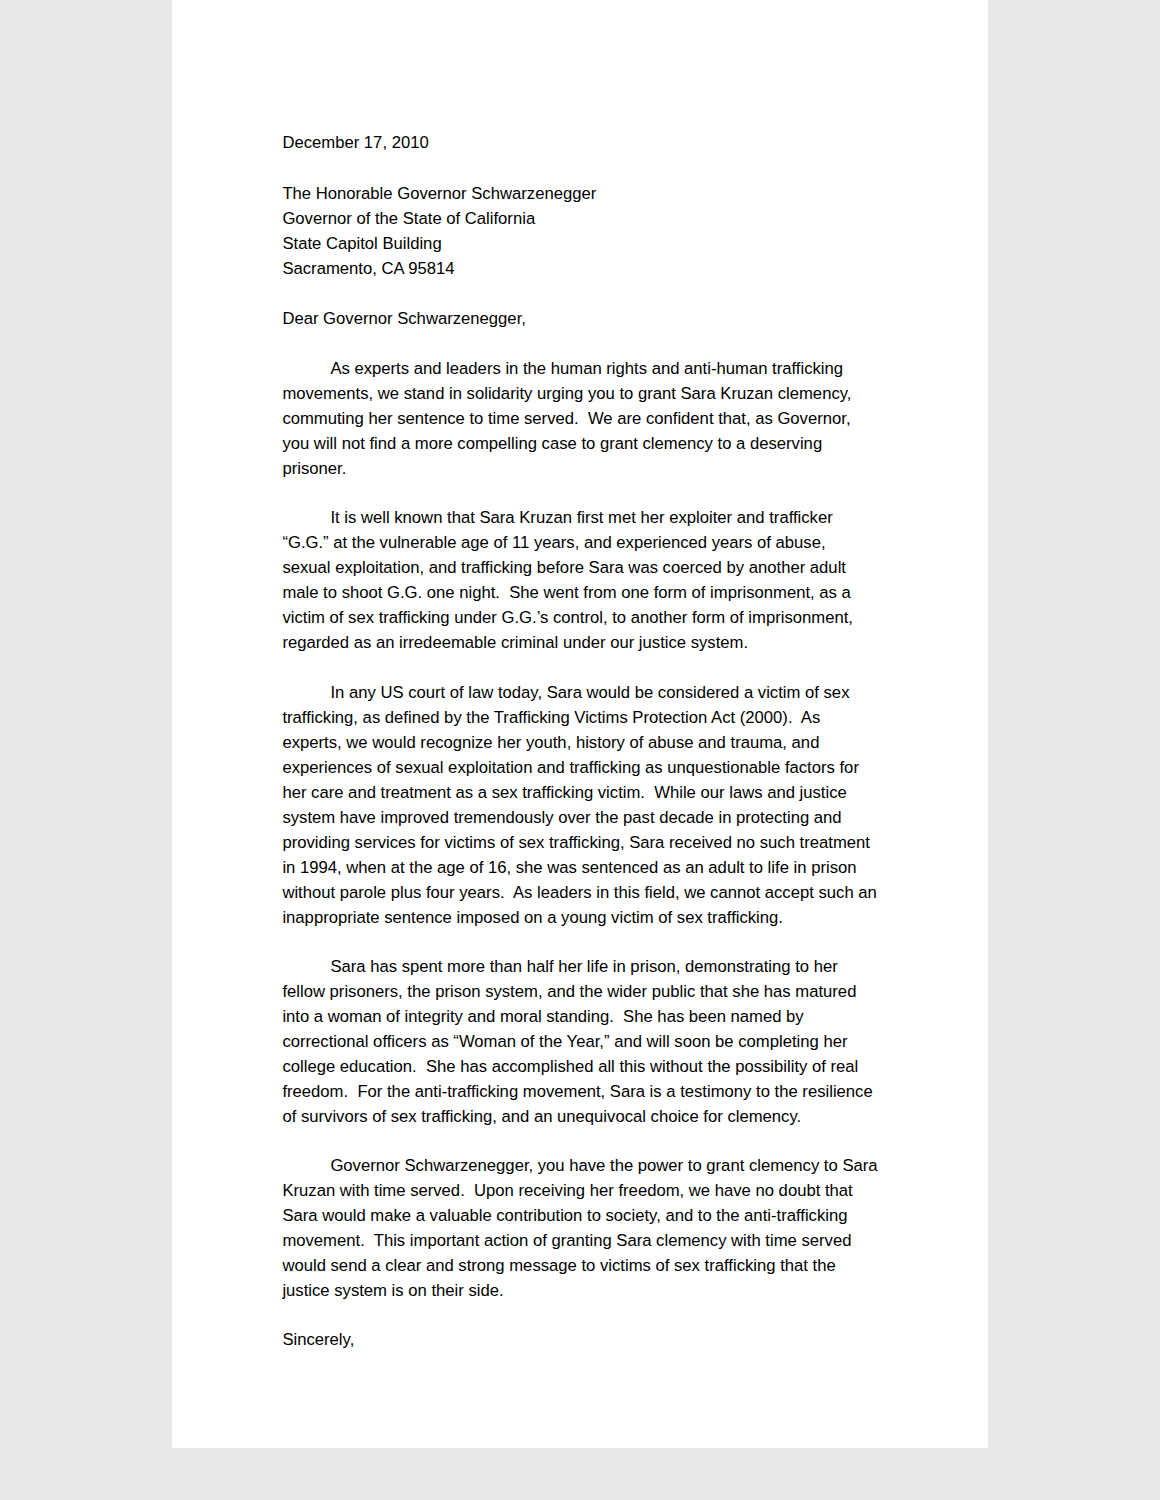December 17, 2010
The Honorable Governor Schwarzenegger
Governor of the State of California
State Capitol Building
Sacramento, CA 95814
Dear Governor Schwarzenegger,
As experts and leaders in the human rights and anti-human trafficking movements, we stand in solidarity urging you to grant Sara Kruzan clemency, commuting her sentence to time served. We are confident that, as Governor, you will not find a more compelling case to grant clemency to a deserving prisoner.
It is well known that Sara Kruzan first met her exploiter and trafficker “G.G.” at the vulnerable age of 11 years, and experienced years of abuse, sexual exploitation, and trafficking before Sara was coerced by another adult male to shoot G.G. one night. She went from one form of imprisonment, as a victim of sex trafficking under G.G.’s control, to another form of imprisonment, regarded as an irredeemable criminal under our justice system.
In any US court of law today, Sara would be considered a victim of sex trafficking, as defined by the Trafficking Victims Protection Act (2000). As experts, we would recognize her youth, history of abuse and trauma, and experiences of sexual exploitation and trafficking as unquestionable factors for her care and treatment as a sex trafficking victim. While our laws and justice system have improved tremendously over the past decade in protecting and providing services for victims of sex trafficking, Sara received no such treatment in 1994, when at the age of 16, she was sentenced as an adult to life in prison without parole plus four years. As leaders in this field, we cannot accept such an inappropriate sentence imposed on a young victim of sex trafficking.
Sara has spent more than half her life in prison, demonstrating to her fellow prisoners, the prison system, and the wider public that she has matured into a woman of integrity and moral standing. She has been named by correctional officers as “Woman of the Year,” and will soon be completing her college education. She has accomplished all this without the possibility of real freedom. For the anti-trafficking movement, Sara is a testimony to the resilience of survivors of sex trafficking, and an unequivocal choice for clemency.
Governor Schwarzenegger, you have the power to grant clemency to Sara Kruzan with time served. Upon receiving her freedom, we have no doubt that Sara would make a valuable contribution to society, and to the anti-trafficking movement. This important action of granting Sara clemency with time served would send a clear and strong message to victims of sex trafficking that the justice system is on their side.
Sincerely,